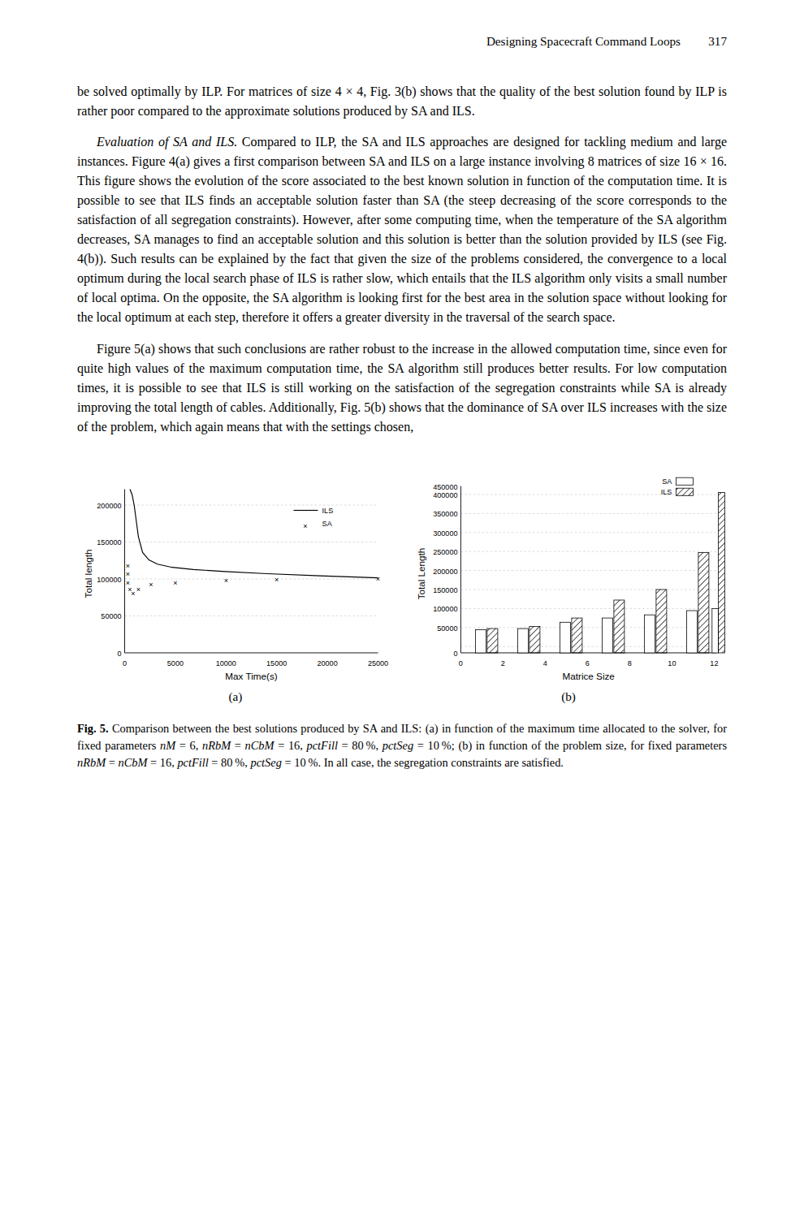Designing Spacecraft Command Loops 317
be solved optimally by ILP. For matrices of size 4 × 4, Fig. 3(b) shows that the quality of the best solution found by ILP is rather poor compared to the approximate solutions produced by SA and ILS.
Evaluation of SA and ILS. Compared to ILP, the SA and ILS approaches are designed for tackling medium and large instances. Figure 4(a) gives a first comparison between SA and ILS on a large instance involving 8 matrices of size 16 × 16. This figure shows the evolution of the score associated to the best known solution in function of the computation time. It is possible to see that ILS finds an acceptable solution faster than SA (the steep decreasing of the score corresponds to the satisfaction of all segregation constraints). However, after some computing time, when the temperature of the SA algorithm decreases, SA manages to find an acceptable solution and this solution is better than the solution provided by ILS (see Fig. 4(b)). Such results can be explained by the fact that given the size of the problems considered, the convergence to a local optimum during the local search phase of ILS is rather slow, which entails that the ILS algorithm only visits a small number of local optima. On the opposite, the SA algorithm is looking first for the best area in the solution space without looking for the local optimum at each step, therefore it offers a greater diversity in the traversal of the search space.
Figure 5(a) shows that such conclusions are rather robust to the increase in the allowed computation time, since even for quite high values of the maximum computation time, the SA algorithm still produces better results. For low computation times, it is possible to see that ILS is still working on the satisfaction of the segregation constraints while SA is already improving the total length of cables. Additionally, Fig. 5(b) shows that the dominance of SA over ILS increases with the size of the problem, which again means that with the settings chosen,
200000 150000 100000 50000 0 0 5000 10000 15000 20000 25000 Max Time(s) Total length ILS SA × × × × × × × × × × × ×
(a)
450000 400000 350000 300000 250000 200000 150000 100000 50000 0 0 2 4 6 8 10 12 Matrice Size Total Length SA ILS
(b)
Fig. 5. Comparison between the best solutions produced by SA and ILS: (a) in function of the maximum time allocated to the solver, for fixed parameters nM = 6, nRbM = nCbM = 16, pctFill = 80 %, pctSeg = 10 %; (b) in function of the problem size, for fixed parameters nRbM = nCbM = 16, pctFill = 80 %, pctSeg = 10 %. In all case, the segregation constraints are satisfied.